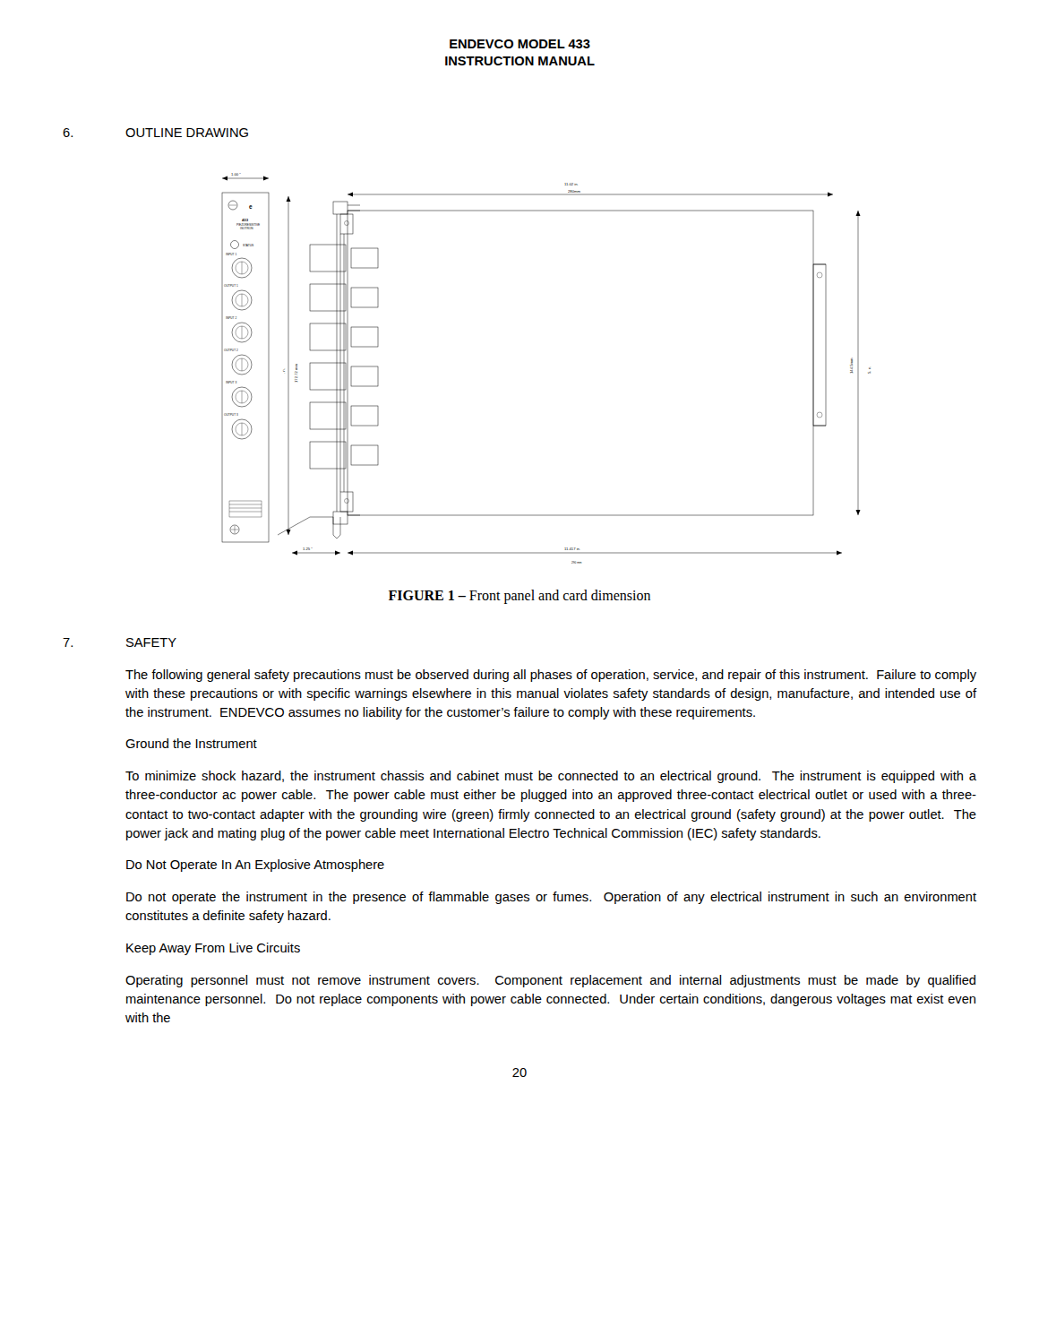ENDEVCO MODEL 433
INSTRUCTION MANUAL
6.
OUTLINE DRAWING
1.00 " e 433 PIEZORESISTIVE ISOTRON STATUS INPUT 1 OUTPUT 1 INPUT 2 OUTPUT 2 INPUT 3 OUTPUT 3 . n. 172.72 mm 11.02 in. 280mm 144.5mm 5. n. 1.25 " 11.417 in. 290 mm
FIGURE 1 – Front panel and card dimension
7.
SAFETY
The following general safety precautions must be observed during all phases of operation, service, and repair of this instrument. Failure to comply with these precautions or with specific warnings elsewhere in this manual violates safety standards of design, manufacture, and intended use of the instrument. ENDEVCO assumes no liability for the customer’s failure to comply with these requirements.
Ground the Instrument
To minimize shock hazard, the instrument chassis and cabinet must be connected to an electrical ground. The instrument is equipped with a three-conductor ac power cable. The power cable must either be plugged into an approved three-contact electrical outlet or used with a three-contact to two-contact adapter with the grounding wire (green) firmly connected to an electrical ground (safety ground) at the power outlet. The power jack and mating plug of the power cable meet International Electro Technical Commission (IEC) safety standards.
Do Not Operate In An Explosive Atmosphere
Do not operate the instrument in the presence of flammable gases or fumes. Operation of any electrical instrument in such an environment constitutes a definite safety hazard.
Keep Away From Live Circuits
Operating personnel must not remove instrument covers. Component replacement and internal adjustments must be made by qualified maintenance personnel. Do not replace components with power cable connected. Under certain conditions, dangerous voltages mat exist even with the
20